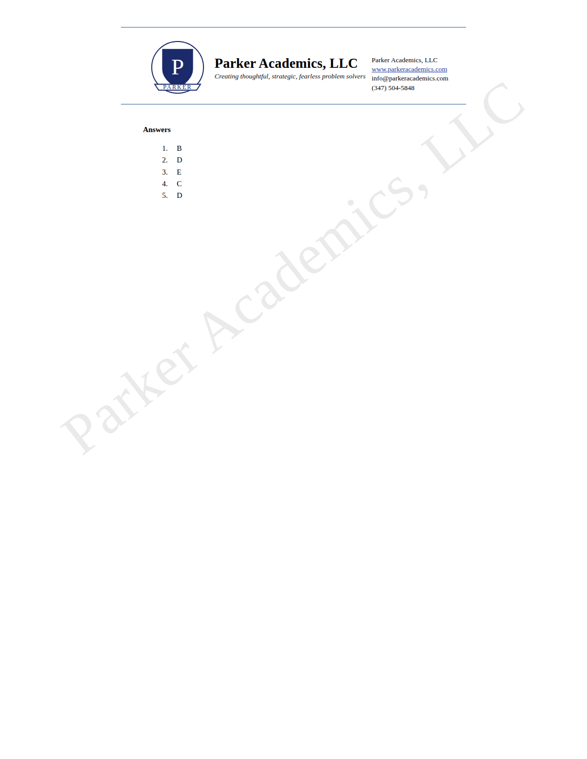Parker Academics, LLC
P PARKER
Parker Academics, LLC
Creating thoughtful, strategic, fearless problem solvers
Parker Academics, LLC
www.parkeracademics.com
info@parkeracademics.com
(347) 504-5848
Answers
B
D
E
C
D